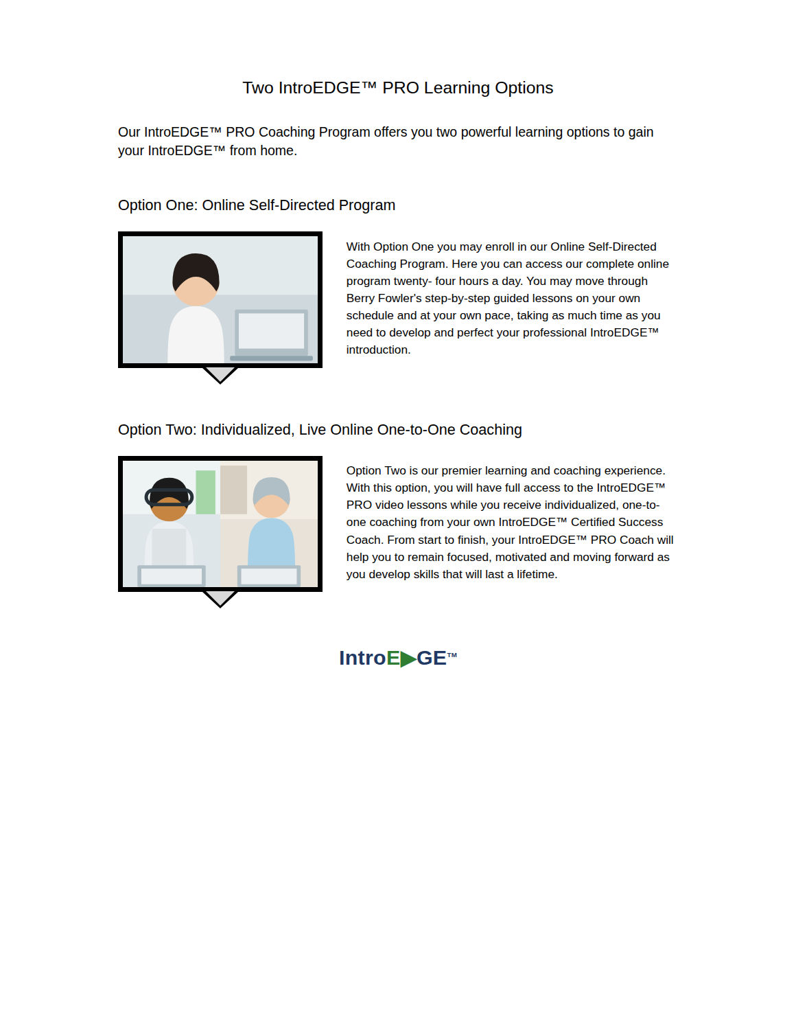Two IntroEDGE™ PRO Learning Options
Our IntroEDGE™ PRO Coaching Program offers you two powerful learning options to gain your IntroEDGE™ from home.
Option One: Online Self-Directed Program
With Option One you may enroll in our Online Self-Directed Coaching Program. Here you can access our complete online program twenty- four hours a day. You may move through Berry Fowler's step-by-step guided lessons on your own schedule and at your own pace, taking as much time as you need to develop and perfect your professional IntroEDGE™ introduction.
Option Two: Individualized, Live Online One-to-One Coaching
Option Two is our premier learning and coaching experience. With this option, you will have full access to the IntroEDGE™ PRO video lessons while you receive individualized, one-to-one coaching from your own IntroEDGE™ Certified Success Coach. From start to finish, your IntroEDGE™ PRO Coach will help you to remain focused, motivated and moving forward as you develop skills that will last a lifetime.
Intro E▶GETM